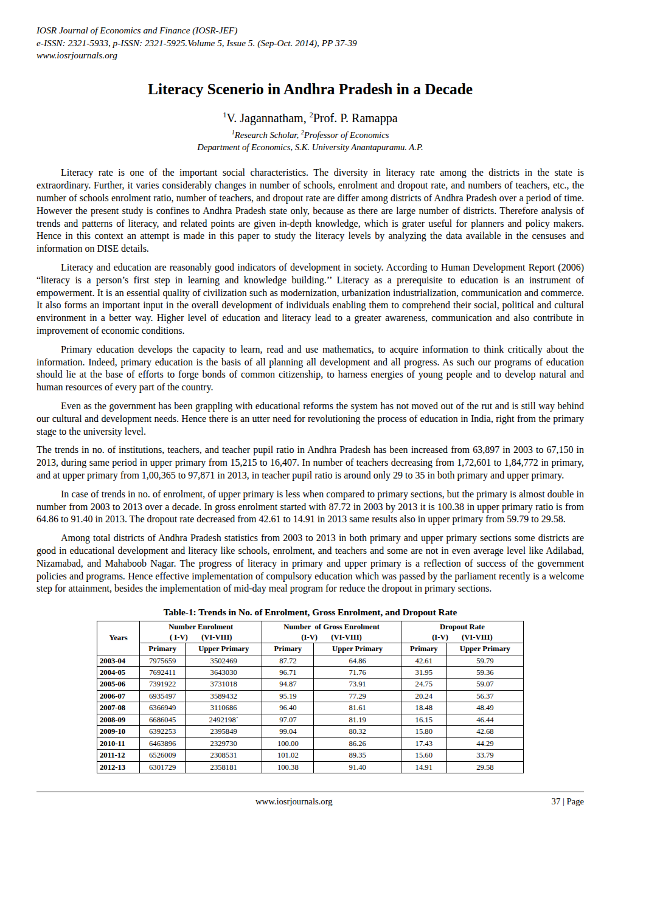IOSR Journal of Economics and Finance (IOSR-JEF)
e-ISSN: 2321-5933, p-ISSN: 2321-5925.Volume 5, Issue 5. (Sep-Oct. 2014), PP 37-39
www.iosrjournals.org
Literacy Scenerio in Andhra Pradesh in a Decade
1V. Jagannatham, 2Prof. P. Ramappa
1Research Scholar, 2Professor of Economics
Department of Economics, S.K. University Anantapuramu. A.P.
Literacy rate is one of the important social characteristics. The diversity in literacy rate among the districts in the state is extraordinary. Further, it varies considerably changes in number of schools, enrolment and dropout rate, and numbers of teachers, etc., the number of schools enrolment ratio, number of teachers, and dropout rate are differ among districts of Andhra Pradesh over a period of time. However the present study is confines to Andhra Pradesh state only, because as there are large number of districts. Therefore analysis of trends and patterns of literacy, and related points are given in-depth knowledge, which is grater useful for planners and policy makers. Hence in this context an attempt is made in this paper to study the literacy levels by analyzing the data available in the censuses and information on DISE details.
Literacy and education are reasonably good indicators of development in society. According to Human Development Report (2006) “literacy is a person’s first step in learning and knowledge building.’’ Literacy as a prerequisite to education is an instrument of empowerment. It is an essential quality of civilization such as modernization, urbanization industrialization, communication and commerce. It also forms an important input in the overall development of individuals enabling them to comprehend their social, political and cultural environment in a better way. Higher level of education and literacy lead to a greater awareness, communication and also contribute in improvement of economic conditions.
Primary education develops the capacity to learn, read and use mathematics, to acquire information to think critically about the information. Indeed, primary education is the basis of all planning all development and all progress. As such our programs of education should lie at the base of efforts to forge bonds of common citizenship, to harness energies of young people and to develop natural and human resources of every part of the country.
Even as the government has been grappling with educational reforms the system has not moved out of the rut and is still way behind our cultural and development needs. Hence there is an utter need for revolutioning the process of education in India, right from the primary stage to the university level.
The trends in no. of institutions, teachers, and teacher pupil ratio in Andhra Pradesh has been increased from 63,897 in 2003 to 67,150 in 2013, during same period in upper primary from 15,215 to 16,407. In number of teachers decreasing from 1,72,601 to 1,84,772 in primary, and at upper primary from 1,00,365 to 97,871 in 2013, in teacher pupil ratio is around only 29 to 35 in both primary and upper primary.
In case of trends in no. of enrolment, of upper primary is less when compared to primary sections, but the primary is almost double in number from 2003 to 2013 over a decade. In gross enrolment started with 87.72 in 2003 by 2013 it is 100.38 in upper primary ratio is from 64.86 to 91.40 in 2013. The dropout rate decreased from 42.61 to 14.91 in 2013 same results also in upper primary from 59.79 to 29.58.
Among total districts of Andhra Pradesh statistics from 2003 to 2013 in both primary and upper primary sections some districts are good in educational development and literacy like schools, enrolment, and teachers and some are not in even average level like Adilabad, Nizamabad, and Mahaboob Nagar. The progress of literacy in primary and upper primary is a reflection of success of the government policies and programs. Hence effective implementation of compulsory education which was passed by the parliament recently is a welcome step for attainment, besides the implementation of mid-day meal program for reduce the dropout in primary sections.
Table-1: Trends in No. of Enrolment, Gross Enrolment, and Dropout Rate
| Years | Number Enrolment ( I-V) (VI-VIII) | Number of Gross Enrolment (I-V) (VI-VIII) | Dropout Rate (I-V) (VI-VIII) |
| --- | --- | --- | --- |
| Primary | Upper Primary | Primary | Upper Primary | Primary | Upper Primary |
| 2003-04 | 7975659 | 3502469 | 87.72 | 64.86 | 42.61 | 59.79 |
| 2004-05 | 7692411 | 3643030 | 96.71 | 71.76 | 31.95 | 59.36 |
| 2005-06 | 7391922 | 3731018 | 94.87 | 73.91 | 24.75 | 59.07 |
| 2006-07 | 6935497 | 3589432 | 95.19 | 77.29 | 20.24 | 56.37 |
| 2007-08 | 6366949 | 3110686 | 96.40 | 81.61 | 18.48 | 48.49 |
| 2008-09 | 6686045 | 2492198` | 97.07 | 81.19 | 16.15 | 46.44 |
| 2009-10 | 6392253 | 2395849 | 99.04 | 80.32 | 15.80 | 42.68 |
| 2010-11 | 6463896 | 2329730 | 100.00 | 86.26 | 17.43 | 44.29 |
| 2011-12 | 6526009 | 2308531 | 101.02 | 89.35 | 15.60 | 33.79 |
| 2012-13 | 6301729 | 2358181 | 100.38 | 91.40 | 14.91 | 29.58 |
www.iosrjournals.org
37 | Page